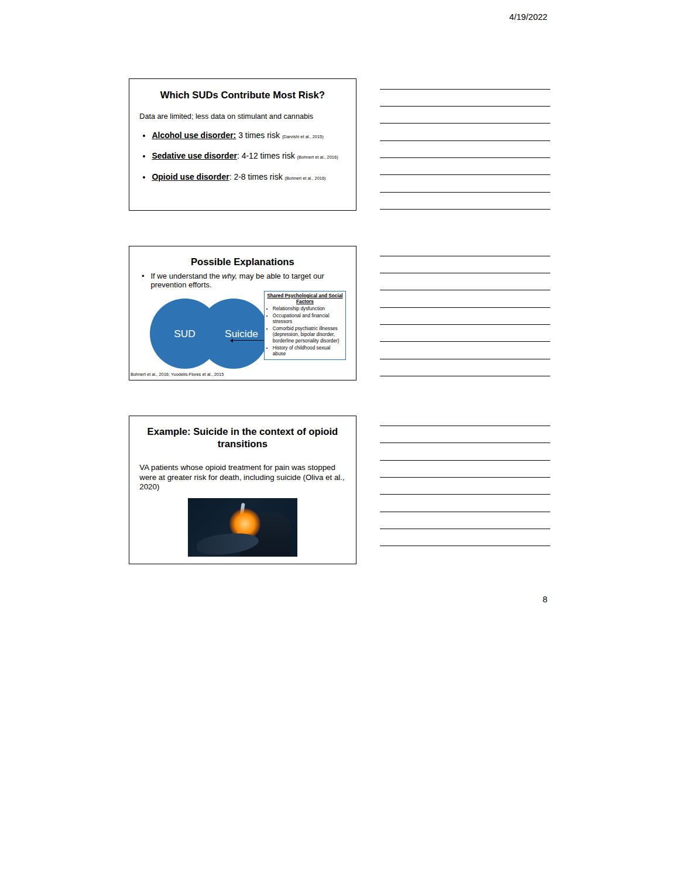4/19/2022
Which SUDs Contribute Most Risk?
Data are limited; less data on stimulant and cannabis
Alcohol use disorder: 3 times risk (Darvishi et al., 2015)
Sedative use disorder: 4-12 times risk (Bohnert et al., 2016)
Opioid use disorder: 2-8 times risk (Bohnert et al., 2016)
Possible Explanations
If we understand the why, may be able to target our prevention efforts.
SUD
Suicide
Shared Psychological and Social Factors
Relationship dysfunction
Occupational and financial stressors
Comorbid psychiatric illnesses (depression, bipolar disorder, borderline personality disorder)
History of childhood sexual abuse
Bohnert et al., 2016; Yuodelis-Flores et al., 2015
Example: Suicide in the context of opioid transitions
VA patients whose opioid treatment for pain was stopped were at greater risk for death, including suicide (Oliva et al., 2020)
8